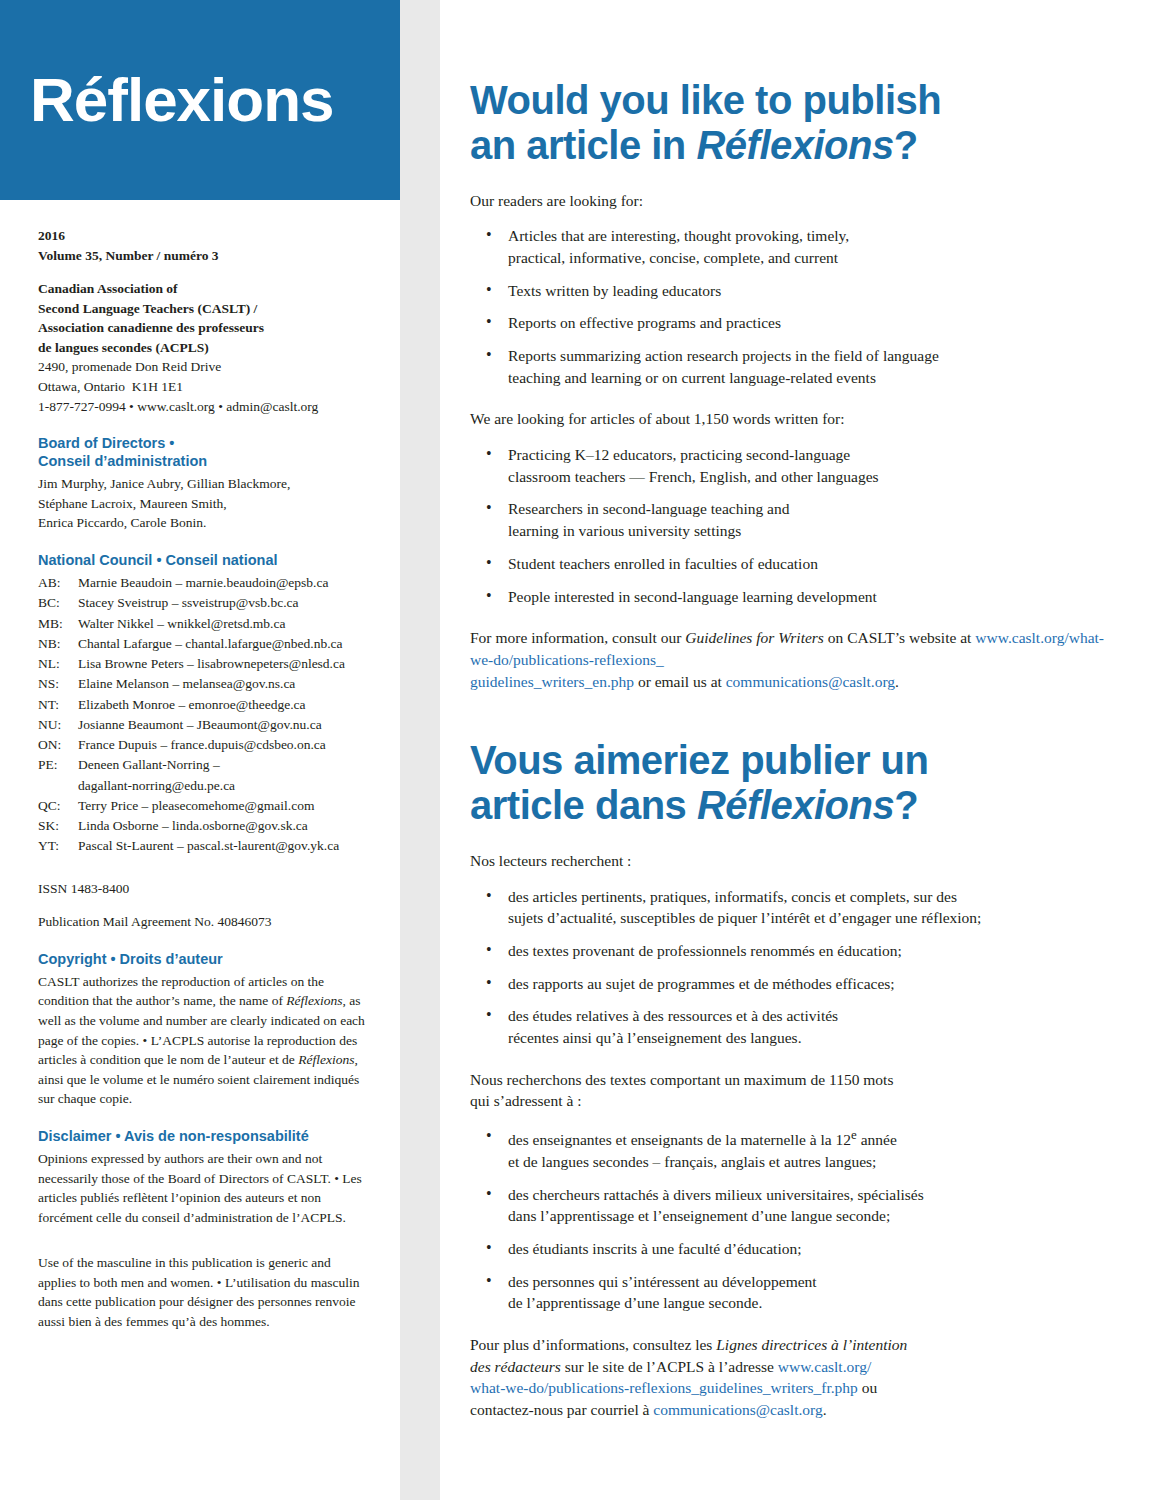Réflexions
2016
Volume 35, Number / numéro 3
Canadian Association of
Second Language Teachers (CASLT) /
Association canadienne des professeurs
de langues secondes (ACPLS)
2490, promenade Don Reid Drive
Ottawa, Ontario K1H 1E1
1-877-727-0994 • www.caslt.org • admin@caslt.org
Board of Directors •
Conseil d’administration
Jim Murphy, Janice Aubry, Gillian Blackmore,
Stéphane Lacroix, Maureen Smith,
Enrica Piccardo, Carole Bonin.
National Council • Conseil national
AB: Marnie Beaudoin – marnie.beaudoin@epsb.ca
BC: Stacey Sveistrup – ssveistrup@vsb.bc.ca
MB: Walter Nikkel – wnikkel@retsd.mb.ca
NB: Chantal Lafargue – chantal.lafargue@nbed.nb.ca
NL: Lisa Browne Peters – lisabrownepeters@nlesd.ca
NS: Elaine Melanson – melansea@gov.ns.ca
NT: Elizabeth Monroe – emonroe@theedge.ca
NU: Josianne Beaumont – JBeaumont@gov.nu.ca
ON: France Dupuis – france.dupuis@cdsbeo.on.ca
PE: Deneen Gallant-Norring –
dagallant-norring@edu.pe.ca
QC: Terry Price – pleasecomehome@gmail.com
SK: Linda Osborne – linda.osborne@gov.sk.ca
YT: Pascal St-Laurent – pascal.st-laurent@gov.yk.ca
ISSN 1483-8400
Publication Mail Agreement No. 40846073
Copyright • Droits d’auteur
CASLT authorizes the reproduction of articles on the condition that the author’s name, the name of Réflexions, as well as the volume and number are clearly indicated on each page of the copies. • L’ACPLS autorise la reproduction des articles à condition que le nom de l’auteur et de Réflexions, ainsi que le volume et le numéro soient clairement indiqués sur chaque copie.
Disclaimer • Avis de non-responsabilité
Opinions expressed by authors are their own and not necessarily those of the Board of Directors of CASLT. • Les articles publiés reflètent l’opinion des auteurs et non forcément celle du conseil d’administration de l’ACPLS.
Use of the masculine in this publication is generic and applies to both men and women. • L’utilisation du masculin dans cette publication pour désigner des personnes renvoie aussi bien à des femmes qu’à des hommes.
Would you like to publish
an article in Réflexions?
Our readers are looking for:
Articles that are interesting, thought provoking, timely,
practical, informative, concise, complete, and current
Texts written by leading educators
Reports on effective programs and practices
Reports summarizing action research projects in the field of language
teaching and learning or on current language-related events
We are looking for articles of about 1,150 words written for:
Practicing K–12 educators, practicing second-language
classroom teachers — French, English, and other languages
Researchers in second-language teaching and
learning in various university settings
Student teachers enrolled in faculties of education
People interested in second-language learning development
For more information, consult our Guidelines for Writers on CASLT’s website at www.caslt.org/what-we-do/publications-reflexions_
guidelines_writers_en.php or email us at communications@caslt.org.
Vous aimeriez publier un
article dans Réflexions?
Nos lecteurs recherchent :
des articles pertinents, pratiques, informatifs, concis et complets, sur des
sujets d’actualité, susceptibles de piquer l’intérêt et d’engager une réflexion;
des textes provenant de professionnels renommés en éducation;
des rapports au sujet de programmes et de méthodes efficaces;
des études relatives à des ressources et à des activités
récentes ainsi qu’à l’enseignement des langues.
Nous recherchons des textes comportant un maximum de 1150 mots
qui s’adressent à :
des enseignantes et enseignants de la maternelle à la 12e année
et de langues secondes – français, anglais et autres langues;
des chercheurs rattachés à divers milieux universitaires, spécialisés
dans l’apprentissage et l’enseignement d’une langue seconde;
des étudiants inscrits à une faculté d’éducation;
des personnes qui s’intéressent au développement
de l’apprentissage d’une langue seconde.
Pour plus d’informations, consultez les Lignes directrices à l’intention
des rédacteurs sur le site de l’ACPLS à l’adresse www.caslt.org/
what-we-do/publications-reflexions_guidelines_writers_fr.php ou
contactez-nous par courriel à communications@caslt.org.